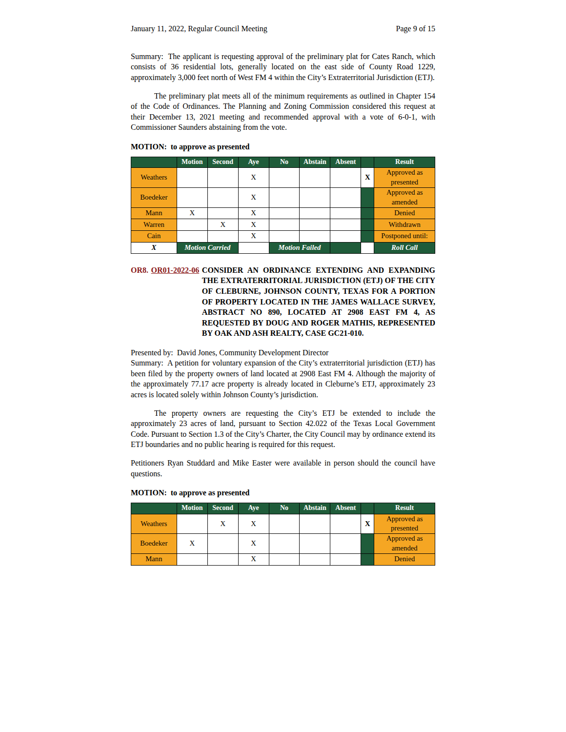January 11, 2022, Regular Council Meeting Page 9 of 15
Summary: The applicant is requesting approval of the preliminary plat for Cates Ranch, which consists of 36 residential lots, generally located on the east side of County Road 1229, approximately 3,000 feet north of West FM 4 within the City’s Extraterritorial Jurisdiction (ETJ).
The preliminary plat meets all of the minimum requirements as outlined in Chapter 154 of the Code of Ordinances. The Planning and Zoning Commission considered this request at their December 13, 2021 meeting and recommended approval with a vote of 6-0-1, with Commissioner Saunders abstaining from the vote.
MOTION: to approve as presented
| | Motion | Second | Aye | No | Abstain | Absent | | Result |
| --- | --- | --- | --- | --- | --- | --- | --- | --- |
| Weathers | | | X | | | | X | Approved as presented |
| Boedeker | | | X | | | | | Approved as amended |
| Mann | X | | X | | | | | Denied |
| Warren | | X | X | | | | | Withdrawn |
| Cain | | | X | | | | | Postponed until: |
| X | Motion Carried | | Motion Failed | | | Roll Call |
OR8. OR01-2022-06 Consider an ordinance extending and expanding the extraterritorial jurisdiction (ETJ) of the City of Cleburne, Johnson County, Texas for a portion of property located in the James Wallace Survey, Abstract No 890, located at 2908 East FM 4, as requested by Doug and Roger Mathis, represented by Oak and Ash Realty, Case GC21-010.
Presented by: David Jones, Community Development Director
Summary: A petition for voluntary expansion of the City’s extraterritorial jurisdiction (ETJ) has been filed by the property owners of land located at 2908 East FM 4. Although the majority of the approximately 77.17 acre property is already located in Cleburne’s ETJ, approximately 23 acres is located solely within Johnson County’s jurisdiction.
The property owners are requesting the City’s ETJ be extended to include the approximately 23 acres of land, pursuant to Section 42.022 of the Texas Local Government Code. Pursuant to Section 1.3 of the City’s Charter, the City Council may by ordinance extend its ETJ boundaries and no public hearing is required for this request.
Petitioners Ryan Studdard and Mike Easter were available in person should the council have questions.
MOTION: to approve as presented
| | Motion | Second | Aye | No | Abstain | Absent | | Result |
| --- | --- | --- | --- | --- | --- | --- | --- | --- |
| Weathers | | X | X | | | | X | Approved as presented |
| Boedeker | X | | X | | | | | Approved as amended |
| Mann | | | X | | | | | Denied |